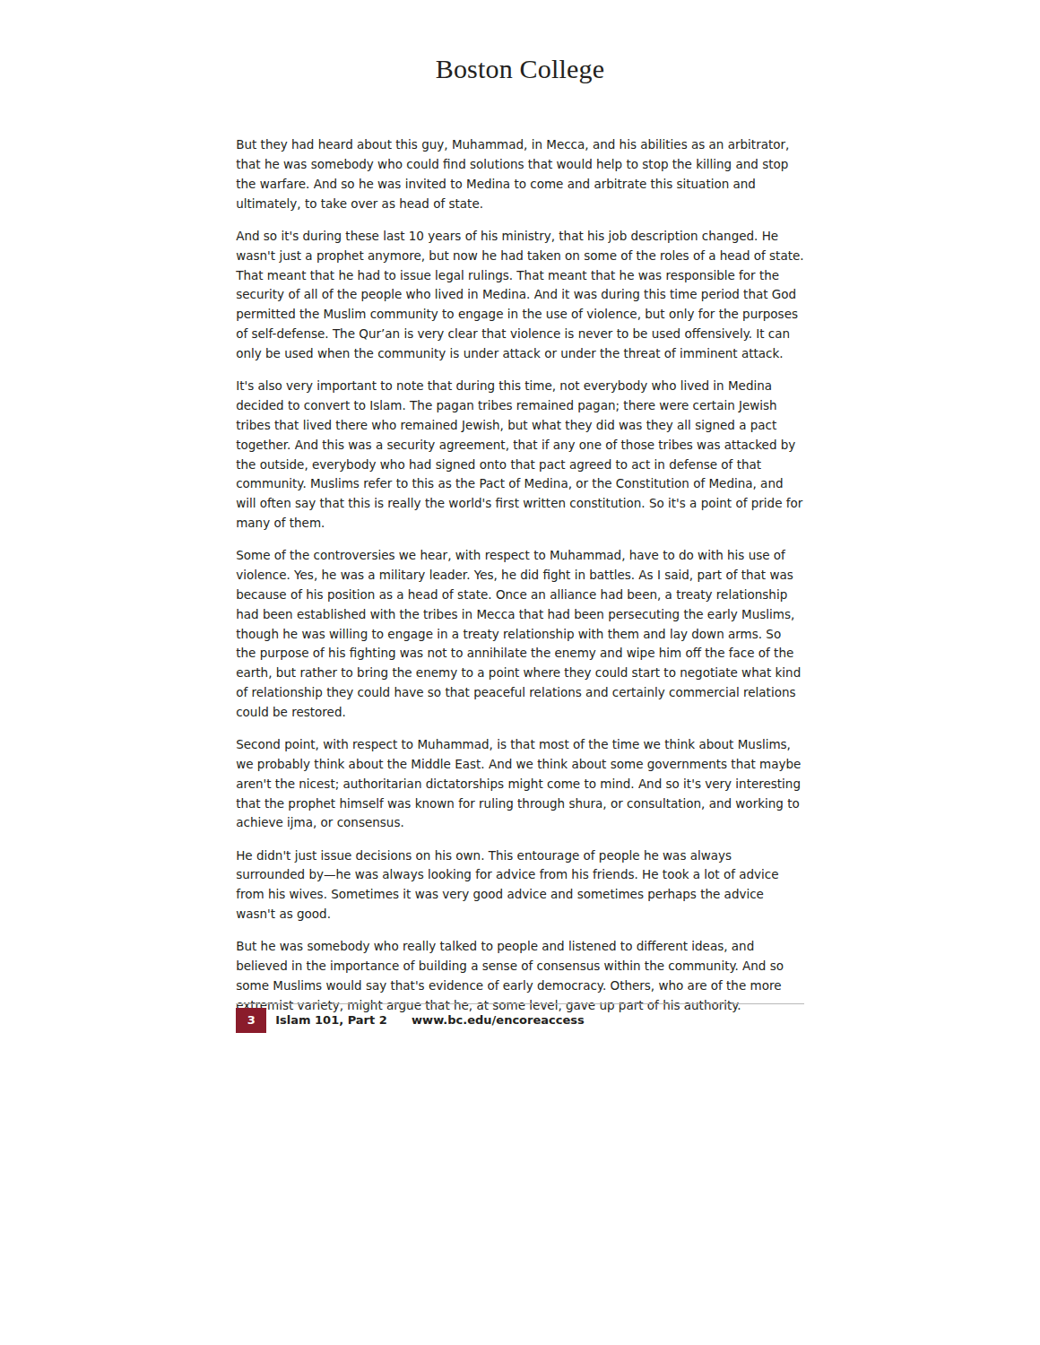Boston College
But they had heard about this guy, Muhammad, in Mecca, and his abilities as an arbitrator, that he was somebody who could find solutions that would help to stop the killing and stop the warfare. And so he was invited to Medina to come and arbitrate this situation and ultimately, to take over as head of state.
And so it's during these last 10 years of his ministry, that his job description changed. He wasn't just a prophet anymore, but now he had taken on some of the roles of a head of state. That meant that he had to issue legal rulings. That meant that he was responsible for the security of all of the people who lived in Medina. And it was during this time period that God permitted the Muslim community to engage in the use of violence, but only for the purposes of self-defense. The Qur’an is very clear that violence is never to be used offensively. It can only be used when the community is under attack or under the threat of imminent attack.
It's also very important to note that during this time, not everybody who lived in Medina decided to convert to Islam. The pagan tribes remained pagan; there were certain Jewish tribes that lived there who remained Jewish, but what they did was they all signed a pact together. And this was a security agreement, that if any one of those tribes was attacked by the outside, everybody who had signed onto that pact agreed to act in defense of that community. Muslims refer to this as the Pact of Medina, or the Constitution of Medina, and will often say that this is really the world's first written constitution. So it's a point of pride for many of them.
Some of the controversies we hear, with respect to Muhammad, have to do with his use of violence. Yes, he was a military leader. Yes, he did fight in battles. As I said, part of that was because of his position as a head of state. Once an alliance had been, a treaty relationship had been established with the tribes in Mecca that had been persecuting the early Muslims, though he was willing to engage in a treaty relationship with them and lay down arms. So the purpose of his fighting was not to annihilate the enemy and wipe him off the face of the earth, but rather to bring the enemy to a point where they could start to negotiate what kind of relationship they could have so that peaceful relations and certainly commercial relations could be restored.
Second point, with respect to Muhammad, is that most of the time we think about Muslims, we probably think about the Middle East. And we think about some governments that maybe aren't the nicest; authoritarian dictatorships might come to mind. And so it's very interesting that the prophet himself was known for ruling through shura, or consultation, and working to achieve ijma, or consensus.
He didn't just issue decisions on his own. This entourage of people he was always surrounded by—he was always looking for advice from his friends. He took a lot of advice from his wives. Sometimes it was very good advice and sometimes perhaps the advice wasn't as good.
But he was somebody who really talked to people and listened to different ideas, and believed in the importance of building a sense of consensus within the community. And so some Muslims would say that's evidence of early democracy. Others, who are of the more extremist variety, might argue that he, at some level, gave up part of his authority.
3
Islam 101, Part 2
www.bc.edu/encoreaccess